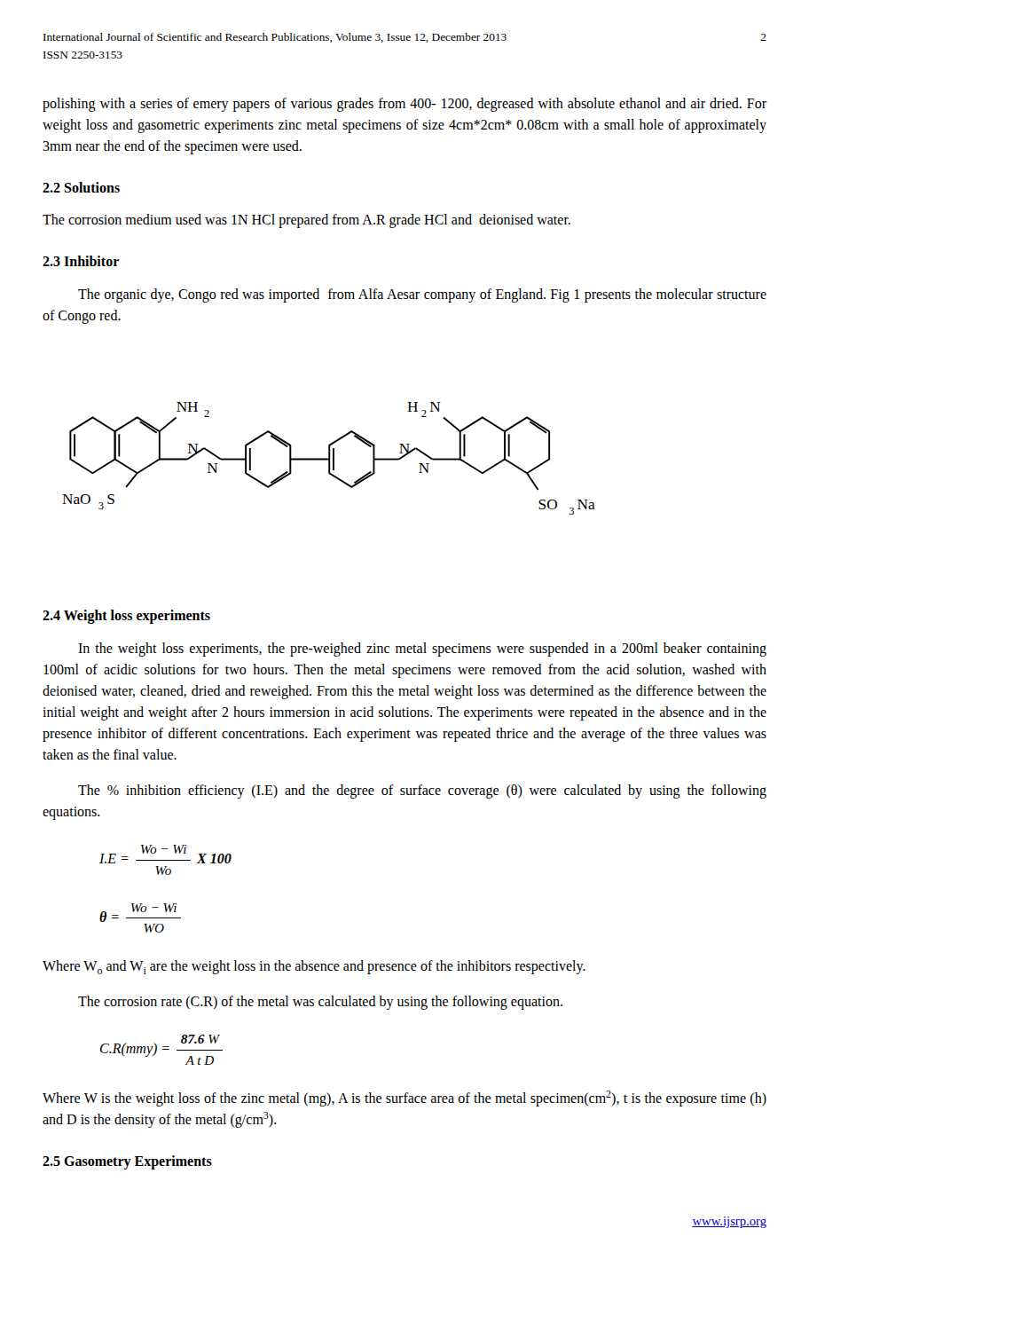International Journal of Scientific and Research Publications, Volume 3, Issue 12, December 2013
ISSN 2250-3153
2
polishing with a series of emery papers of various grades from 400- 1200, degreased with absolute ethanol and air dried. For weight loss and gasometric experiments zinc metal specimens of size 4cm*2cm* 0.08cm with a small hole of approximately 3mm near the end of the specimen were used.
2.2 Solutions
The corrosion medium used was 1N HCl prepared from A.R grade HCl and deionised water.
2.3 Inhibitor
The organic dye, Congo red was imported from Alfa Aesar company of England. Fig 1 presents the molecular structure of Congo red.
NH2 NaO3S N N N N H2N SO3Na
2.4 Weight loss experiments
In the weight loss experiments, the pre-weighed zinc metal specimens were suspended in a 200ml beaker containing 100ml of acidic solutions for two hours. Then the metal specimens were removed from the acid solution, washed with deionised water, cleaned, dried and reweighed. From this the metal weight loss was determined as the difference between the initial weight and weight after 2 hours immersion in acid solutions. The experiments were repeated in the absence and in the presence inhibitor of different concentrations. Each experiment was repeated thrice and the average of the three values was taken as the final value.
The % inhibition efficiency (I.E) and the degree of surface coverage (θ) were calculated by using the following equations.
I.E = Wo − Wi Wo X 100
θ = Wo − Wi WO
Where Wo and Wi are the weight loss in the absence and presence of the inhibitors respectively.
The corrosion rate (C.R) of the metal was calculated by using the following equation.
C.R(mmy) = 87.6 W A t D
Where W is the weight loss of the zinc metal (mg), A is the surface area of the metal specimen(cm2), t is the exposure time (h) and D is the density of the metal (g/cm3).
2.5 Gasometry Experiments
www.ijsrp.org